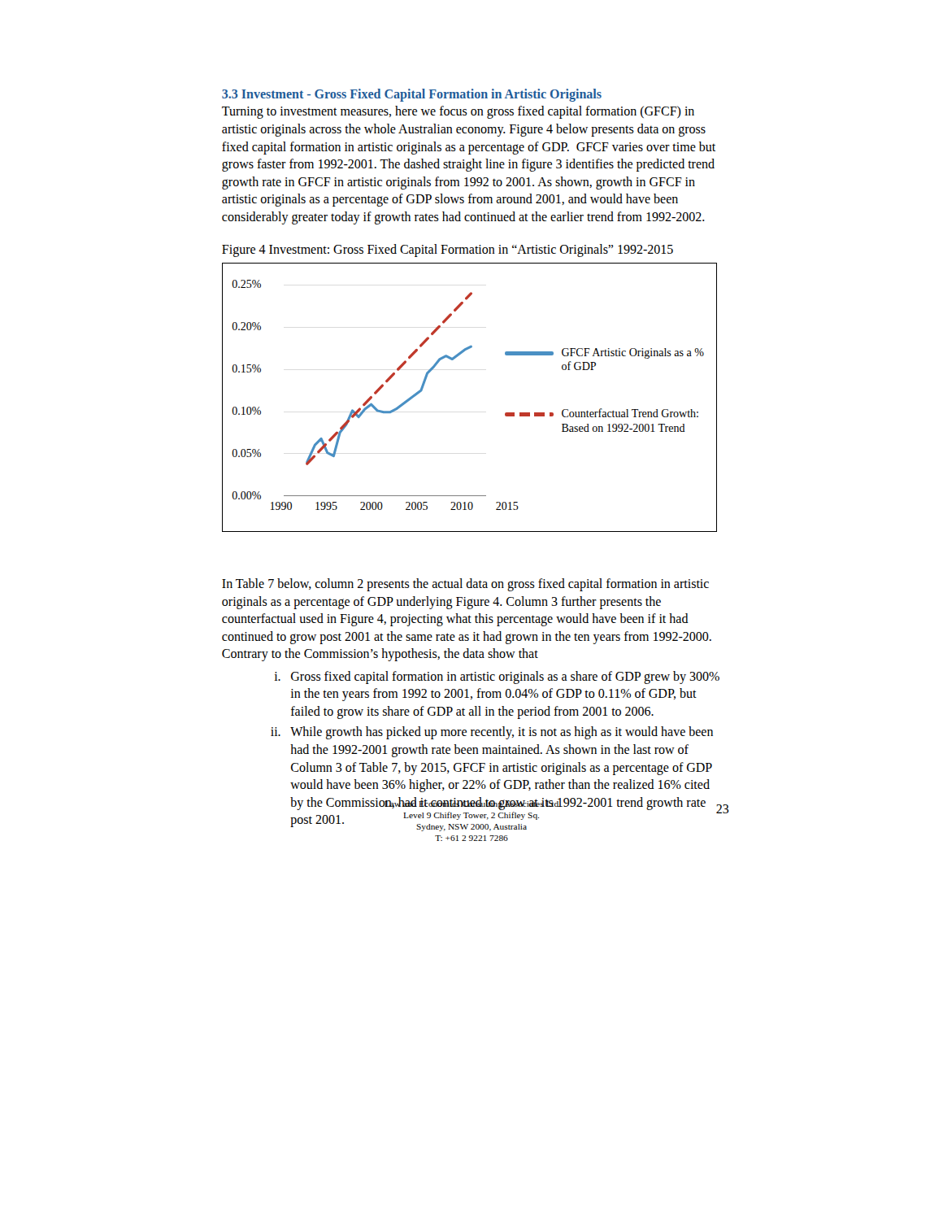3.3 Investment - Gross Fixed Capital Formation in Artistic Originals
Turning to investment measures, here we focus on gross fixed capital formation (GFCF) in artistic originals across the whole Australian economy. Figure 4 below presents data on gross fixed capital formation in artistic originals as a percentage of GDP. GFCF varies over time but grows faster from 1992-2001. The dashed straight line in figure 3 identifies the predicted trend growth rate in GFCF in artistic originals from 1992 to 2001. As shown, growth in GFCF in artistic originals as a percentage of GDP slows from around 2001, and would have been considerably greater today if growth rates had continued at the earlier trend from 1992-2002.
Figure 4 Investment: Gross Fixed Capital Formation in “Artistic Originals” 1992-2015
0.25%
0.20%
0.15%
0.10%
0.05%
0.00%
1990
1995
2000
2005
2010
2015
GFCF Artistic Originals as a % of GDP
Counterfactual Trend Growth: Based on 1992-2001 Trend
In Table 7 below, column 2 presents the actual data on gross fixed capital formation in artistic originals as a percentage of GDP underlying Figure 4. Column 3 further presents the counterfactual used in Figure 4, projecting what this percentage would have been if it had continued to grow post 2001 at the same rate as it had grown in the ten years from 1992-2000. Contrary to the Commission’s hypothesis, the data show that
Gross fixed capital formation in artistic originals as a share of GDP grew by 300% in the ten years from 1992 to 2001, from 0.04% of GDP to 0.11% of GDP, but failed to grow its share of GDP at all in the period from 2001 to 2006.
While growth has picked up more recently, it is not as high as it would have been had the 1992-2001 growth rate been maintained. As shown in the last row of Column 3 of Table 7, by 2015, GFCF in artistic originals as a percentage of GDP would have been 36% higher, or 22% of GDP, rather than the realized 16% cited by the Commission, had it continued to grow at its 1992-2001 trend growth rate post 2001.
Law and Economics Consulting Associates Ltd
Level 9 Chifley Tower, 2 Chifley Sq.
Sydney, NSW 2000, Australia
T: +61 2 9221 7286
23